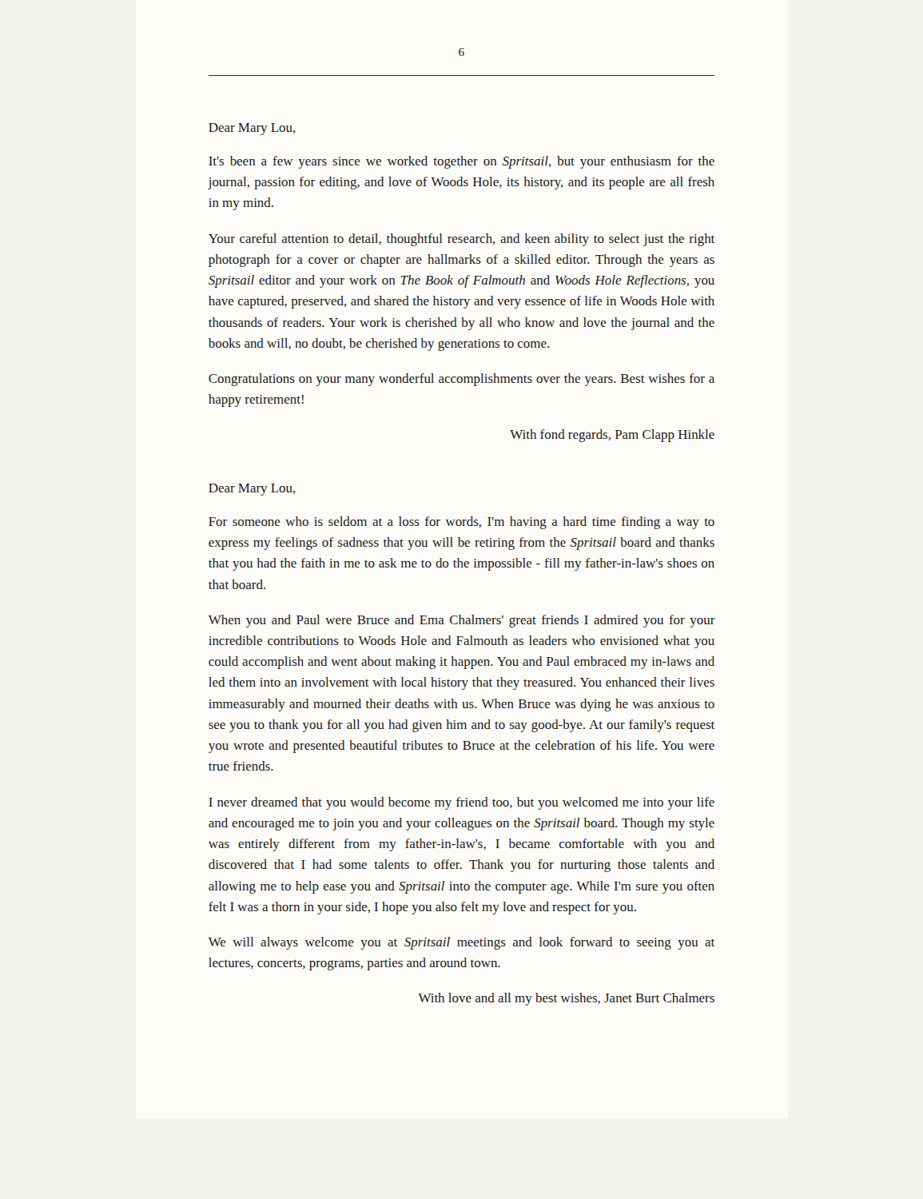6
Dear Mary Lou,
It's been a few years since we worked together on Spritsail, but your enthusiasm for the journal, passion for editing, and love of Woods Hole, its history, and its people are all fresh in my mind.
Your careful attention to detail, thoughtful research, and keen ability to select just the right photograph for a cover or chapter are hallmarks of a skilled editor. Through the years as Spritsail editor and your work on The Book of Falmouth and Woods Hole Reflections, you have captured, preserved, and shared the history and very essence of life in Woods Hole with thousands of readers. Your work is cherished by all who know and love the journal and the books and will, no doubt, be cherished by generations to come.
Congratulations on your many wonderful accomplishments over the years. Best wishes for a happy retirement!
With fond regards, Pam Clapp Hinkle
Dear Mary Lou,
For someone who is seldom at a loss for words, I'm having a hard time finding a way to express my feelings of sadness that you will be retiring from the Spritsail board and thanks that you had the faith in me to ask me to do the impossible - fill my father-in-law's shoes on that board.
When you and Paul were Bruce and Ema Chalmers' great friends I admired you for your incredible contributions to Woods Hole and Falmouth as leaders who envisioned what you could accomplish and went about making it happen. You and Paul embraced my in-laws and led them into an involvement with local history that they treasured. You enhanced their lives immeasurably and mourned their deaths with us. When Bruce was dying he was anxious to see you to thank you for all you had given him and to say good-bye. At our family's request you wrote and presented beautiful tributes to Bruce at the celebration of his life. You were true friends.
I never dreamed that you would become my friend too, but you welcomed me into your life and encouraged me to join you and your colleagues on the Spritsail board. Though my style was entirely different from my father-in-law's, I became comfortable with you and discovered that I had some talents to offer. Thank you for nurturing those talents and allowing me to help ease you and Spritsail into the computer age. While I'm sure you often felt I was a thorn in your side, I hope you also felt my love and respect for you.
We will always welcome you at Spritsail meetings and look forward to seeing you at lectures, concerts, programs, parties and around town.
With love and all my best wishes, Janet Burt Chalmers